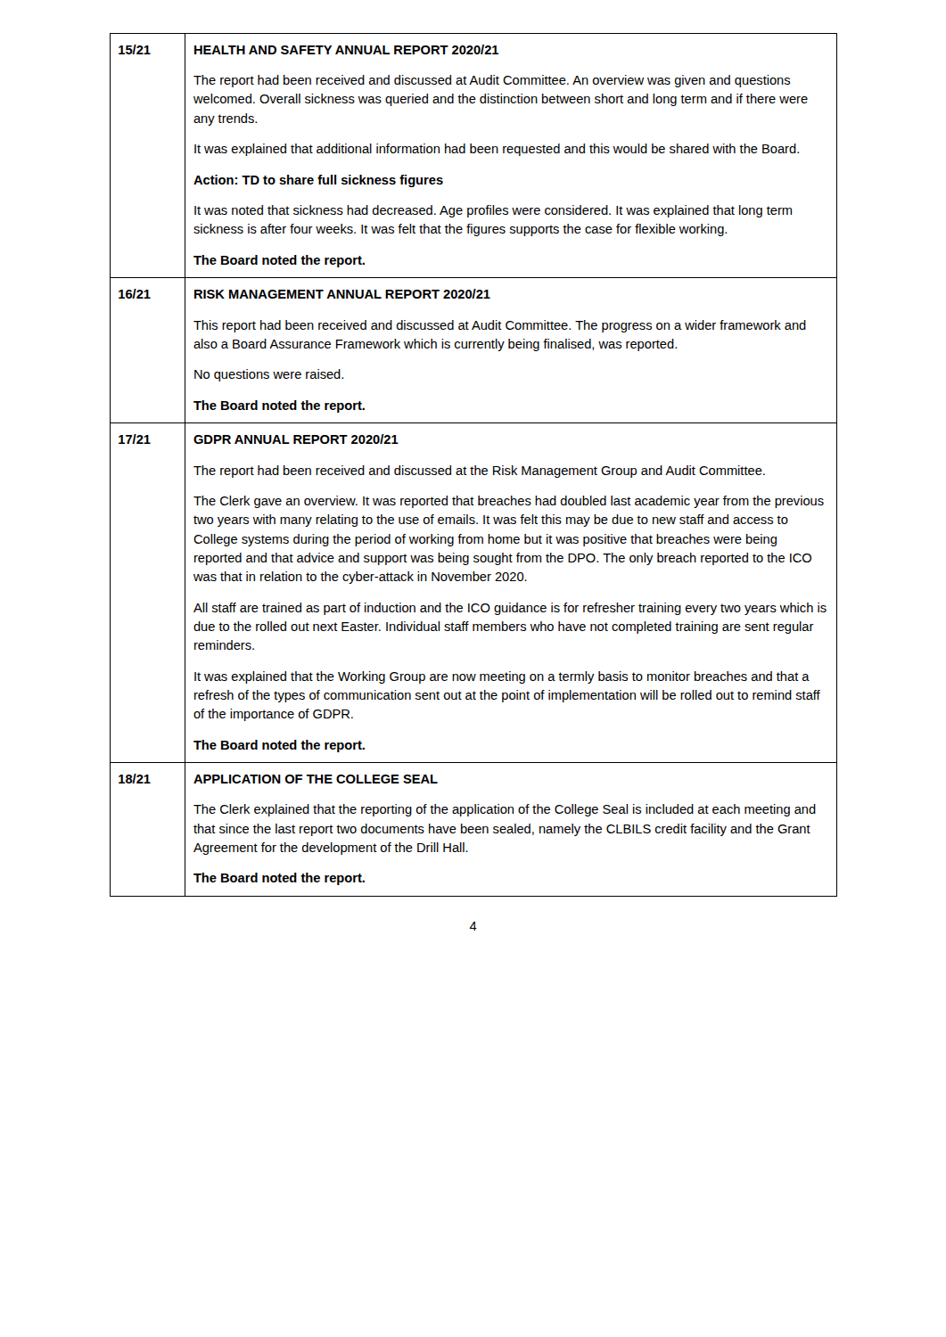| 15/21 | Health and Safety Annual Report 2020/21 The report had been received and discussed at Audit Committee. An overview was given and questions welcomed. Overall sickness was queried and the distinction between short and long term and if there were any trends. It was explained that additional information had been requested and this would be shared with the Board. Action: TD to share full sickness figures It was noted that sickness had decreased. Age profiles were considered. It was explained that long term sickness is after four weeks. It was felt that the figures supports the case for flexible working. The Board noted the report. |
| 16/21 | Risk Management Annual Report 2020/21 This report had been received and discussed at Audit Committee. The progress on a wider framework and also a Board Assurance Framework which is currently being finalised, was reported. No questions were raised. The Board noted the report. |
| 17/21 | GDPR Annual Report 2020/21 The report had been received and discussed at the Risk Management Group and Audit Committee. The Clerk gave an overview. It was reported that breaches had doubled last academic year from the previous two years with many relating to the use of emails. It was felt this may be due to new staff and access to College systems during the period of working from home but it was positive that breaches were being reported and that advice and support was being sought from the DPO. The only breach reported to the ICO was that in relation to the cyber-attack in November 2020. All staff are trained as part of induction and the ICO guidance is for refresher training every two years which is due to the rolled out next Easter. Individual staff members who have not completed training are sent regular reminders. It was explained that the Working Group are now meeting on a termly basis to monitor breaches and that a refresh of the types of communication sent out at the point of implementation will be rolled out to remind staff of the importance of GDPR. The Board noted the report. |
| 18/21 | Application of the College Seal The Clerk explained that the reporting of the application of the College Seal is included at each meeting and that since the last report two documents have been sealed, namely the CLBILS credit facility and the Grant Agreement for the development of the Drill Hall. The Board noted the report. |
4